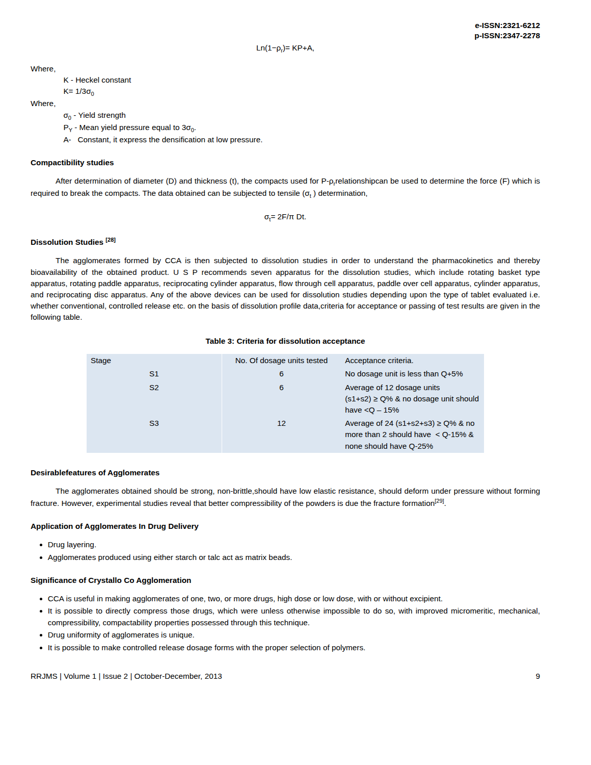e-ISSN:2321-6212
p-ISSN:2347-2278
Ln(1−ρr)= KP+A,
Where,
K - Heckel constant
K= 1/3σ0
Where,
σ0 - Yield strength
PY - Mean yield pressure equal to 3σ0.
A- Constant, it express the densification at low pressure.
Compactibility studies
After determination of diameter (D) and thickness (t), the compacts used for P-ρrrelationshipcan be used to determine the force (F) which is required to break the compacts. The data obtained can be subjected to tensile (σt ) determination,
σt= 2F/π Dt.
Dissolution Studies [28]
The agglomerates formed by CCA is then subjected to dissolution studies in order to understand the pharmacokinetics and thereby bioavailability of the obtained product. U S P recommends seven apparatus for the dissolution studies, which include rotating basket type apparatus, rotating paddle apparatus, reciprocating cylinder apparatus, flow through cell apparatus, paddle over cell apparatus, cylinder apparatus, and reciprocating disc apparatus. Any of the above devices can be used for dissolution studies depending upon the type of tablet evaluated i.e. whether conventional, controlled release etc. on the basis of dissolution profile data,criteria for acceptance or passing of test results are given in the following table.
Table 3: Criteria for dissolution acceptance
| Stage | No. Of dosage units tested | Acceptance criteria. |
| --- | --- | --- |
| S1 | 6 | No dosage unit is less than Q+5% |
| S2 | 6 | Average of 12 dosage units (s1+s2) ≥ Q% & no dosage unit should have <Q – 15% |
| S3 | 12 | Average of 24 (s1+s2+s3) ≥ Q% & no more than 2 should have < Q-15% & none should have Q-25% |
Desirablefeatures of Agglomerates
The agglomerates obtained should be strong, non-brittle,should have low elastic resistance, should deform under pressure without forming fracture. However, experimental studies reveal that better compressibility of the powders is due the fracture formation[29].
Application of Agglomerates In Drug Delivery
Drug layering.
Agglomerates produced using either starch or talc act as matrix beads.
Significance of Crystallo Co Agglomeration
CCA is useful in making agglomerates of one, two, or more drugs, high dose or low dose, with or without excipient.
It is possible to directly compress those drugs, which were unless otherwise impossible to do so, with improved micromeritic, mechanical, compressibility, compactability properties possessed through this technique.
Drug uniformity of agglomerates is unique.
It is possible to make controlled release dosage forms with the proper selection of polymers.
RRJMS | Volume 1 | Issue 2 | October-December, 2013 9